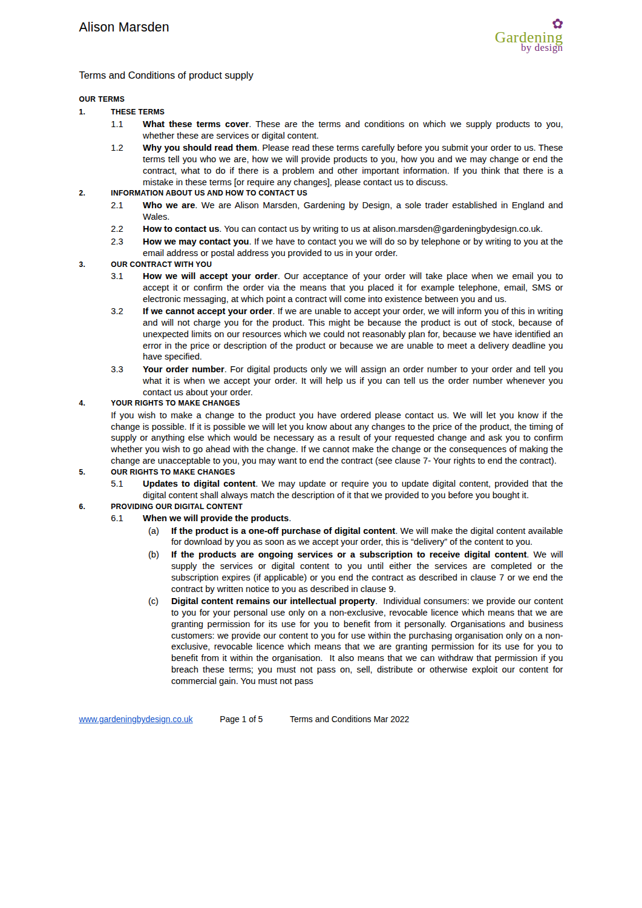Alison Marsden
✿ Gardening by design
Terms and Conditions of product supply
Our terms
1. These terms
1.1 What these terms cover. These are the terms and conditions on which we supply products to you, whether these are services or digital content.
1.2 Why you should read them. Please read these terms carefully before you submit your order to us. These terms tell you who we are, how we will provide products to you, how you and we may change or end the contract, what to do if there is a problem and other important information. If you think that there is a mistake in these terms [or require any changes], please contact us to discuss.
2. Information about us and how to contact us
2.1 Who we are. We are Alison Marsden, Gardening by Design, a sole trader established in England and Wales.
2.2 How to contact us. You can contact us by writing to us at alison.marsden@gardeningbydesign.co.uk.
2.3 How we may contact you. If we have to contact you we will do so by telephone or by writing to you at the email address or postal address you provided to us in your order.
3. Our contract with you
3.1 How we will accept your order. Our acceptance of your order will take place when we email you to accept it or confirm the order via the means that you placed it for example telephone, email, SMS or electronic messaging, at which point a contract will come into existence between you and us.
3.2 If we cannot accept your order. If we are unable to accept your order, we will inform you of this in writing and will not charge you for the product. This might be because the product is out of stock, because of unexpected limits on our resources which we could not reasonably plan for, because we have identified an error in the price or description of the product or because we are unable to meet a delivery deadline you have specified.
3.3 Your order number. For digital products only we will assign an order number to your order and tell you what it is when we accept your order. It will help us if you can tell us the order number whenever you contact us about your order.
4. Your rights to make changes
If you wish to make a change to the product you have ordered please contact us. We will let you know if the change is possible. If it is possible we will let you know about any changes to the price of the product, the timing of supply or anything else which would be necessary as a result of your requested change and ask you to confirm whether you wish to go ahead with the change. If we cannot make the change or the consequences of making the change are unacceptable to you, you may want to end the contract (see clause 7- Your rights to end the contract).
5. Our rights to make changes
5.1 Updates to digital content. We may update or require you to update digital content, provided that the digital content shall always match the description of it that we provided to you before you bought it.
6. Providing our digital content
6.1 When we will provide the products.
(a) If the product is a one-off purchase of digital content. We will make the digital content available for download by you as soon as we accept your order, this is “delivery” of the content to you.
(b) If the products are ongoing services or a subscription to receive digital content. We will supply the services or digital content to you until either the services are completed or the subscription expires (if applicable) or you end the contract as described in clause 7 or we end the contract by written notice to you as described in clause 9.
(c) Digital content remains our intellectual property. Individual consumers: we provide our content to you for your personal use only on a non-exclusive, revocable licence which means that we are granting permission for its use for you to benefit from it personally. Organisations and business customers: we provide our content to you for use within the purchasing organisation only on a non-exclusive, revocable licence which means that we are granting permission for its use for you to benefit from it within the organisation. It also means that we can withdraw that permission if you breach these terms; you must not pass on, sell, distribute or otherwise exploit our content for commercial gain. You must not pass
www.gardeningbydesign.co.uk Page 1 of 5 Terms and Conditions Mar 2022